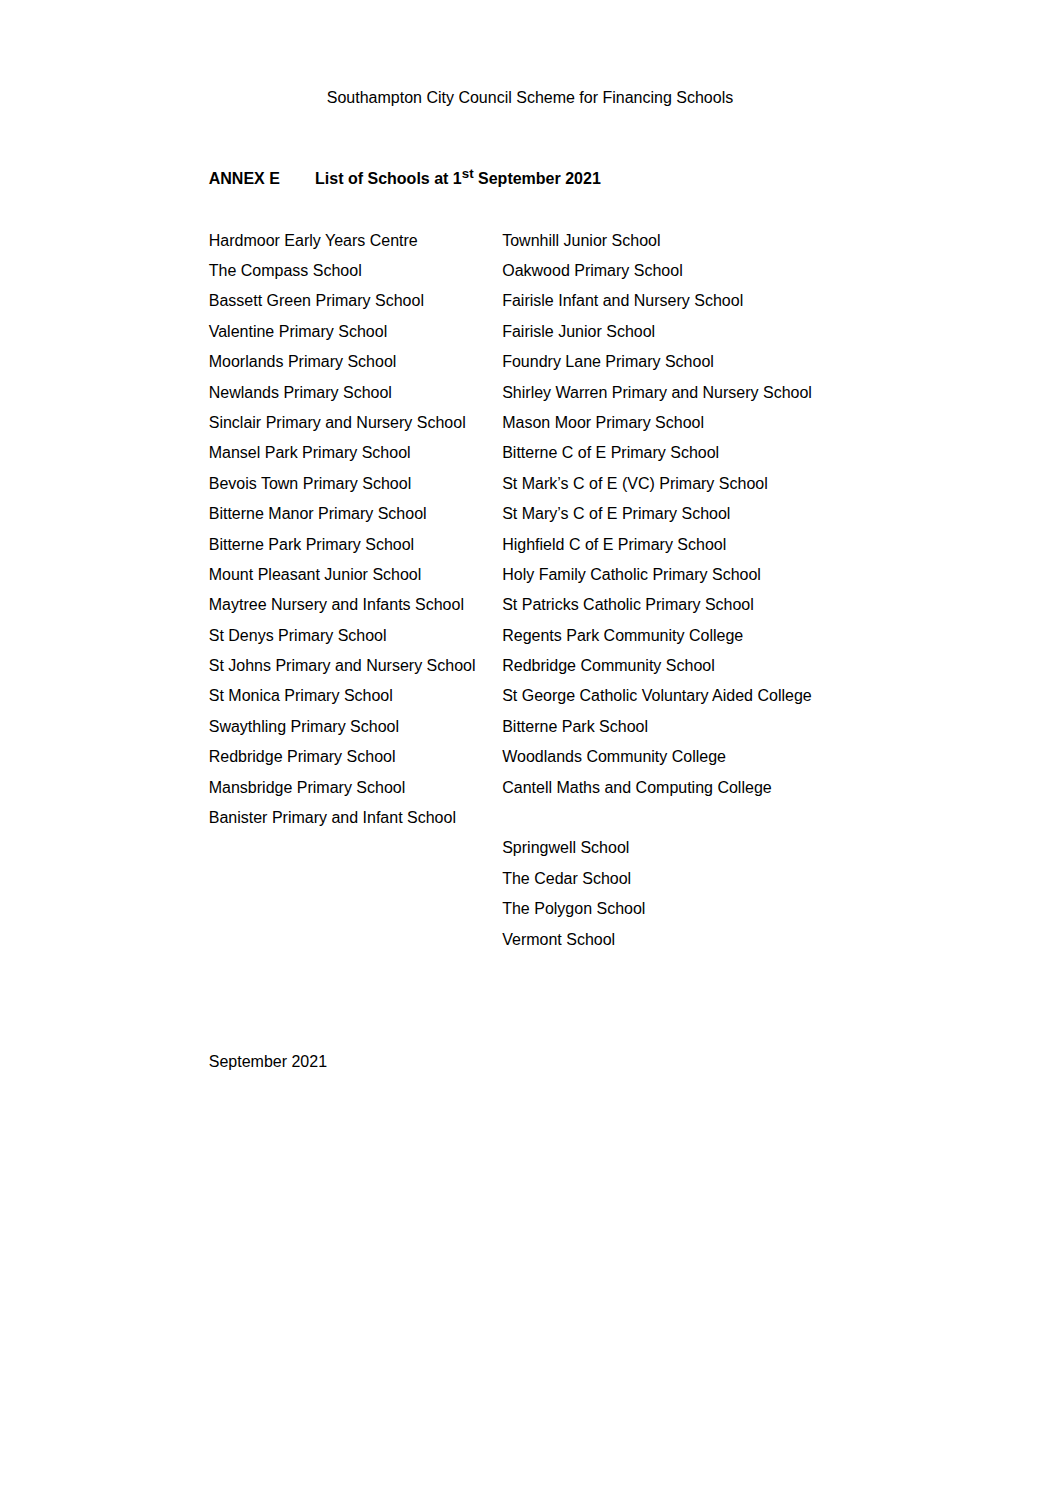Southampton City Council Scheme for Financing Schools
ANNEX EList of Schools at 1st September 2021
Hardmoor Early Years Centre
The Compass School
Bassett Green Primary School
Valentine Primary School
Moorlands Primary School
Newlands Primary School
Sinclair Primary and Nursery School
Mansel Park Primary School
Bevois Town Primary School
Bitterne Manor Primary School
Bitterne Park Primary School
Mount Pleasant Junior School
Maytree Nursery and Infants School
St Denys Primary School
St Johns Primary and Nursery School
St Monica Primary School
Swaythling Primary School
Redbridge Primary School
Mansbridge Primary School
Banister Primary and Infant School
Townhill Junior School
Oakwood Primary School
Fairisle Infant and Nursery School
Fairisle Junior School
Foundry Lane Primary School
Shirley Warren Primary and Nursery School
Mason Moor Primary School
Bitterne C of E Primary School
St Mark’s C of E (VC) Primary School
St Mary’s C of E Primary School
Highfield C of E Primary School
Holy Family Catholic Primary School
St Patricks Catholic Primary School
Regents Park Community College
Redbridge Community School
St George Catholic Voluntary Aided College
Bitterne Park School
Woodlands Community College
Cantell Maths and Computing College
Springwell School
The Cedar School
The Polygon School
Vermont School
September 2021